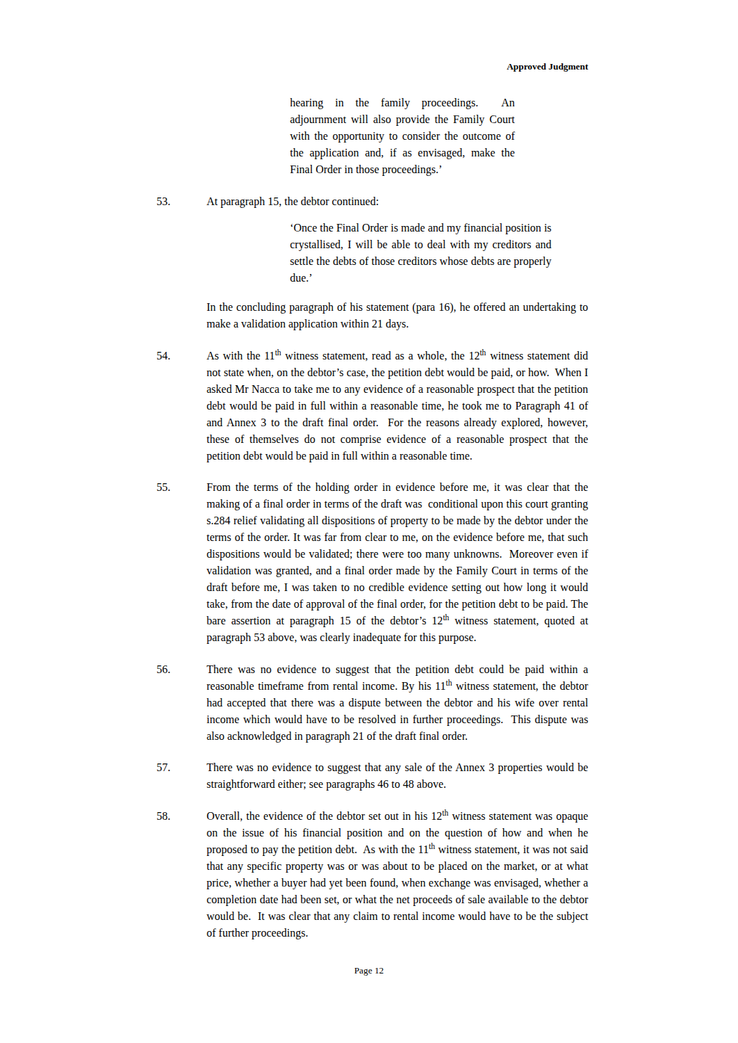Approved Judgment
hearing in the family proceedings. An adjournment will also provide the Family Court with the opportunity to consider the outcome of the application and, if as envisaged, make the Final Order in those proceedings.’
53. At paragraph 15, the debtor continued:
‘Once the Final Order is made and my financial position is crystallised, I will be able to deal with my creditors and settle the debts of those creditors whose debts are properly due.’
In the concluding paragraph of his statement (para 16), he offered an undertaking to make a validation application within 21 days.
54. As with the 11th witness statement, read as a whole, the 12th witness statement did not state when, on the debtor’s case, the petition debt would be paid, or how. When I asked Mr Nacca to take me to any evidence of a reasonable prospect that the petition debt would be paid in full within a reasonable time, he took me to Paragraph 41 of and Annex 3 to the draft final order. For the reasons already explored, however, these of themselves do not comprise evidence of a reasonable prospect that the petition debt would be paid in full within a reasonable time.
55. From the terms of the holding order in evidence before me, it was clear that the making of a final order in terms of the draft was conditional upon this court granting s.284 relief validating all dispositions of property to be made by the debtor under the terms of the order. It was far from clear to me, on the evidence before me, that such dispositions would be validated; there were too many unknowns. Moreover even if validation was granted, and a final order made by the Family Court in terms of the draft before me, I was taken to no credible evidence setting out how long it would take, from the date of approval of the final order, for the petition debt to be paid. The bare assertion at paragraph 15 of the debtor’s 12th witness statement, quoted at paragraph 53 above, was clearly inadequate for this purpose.
56. There was no evidence to suggest that the petition debt could be paid within a reasonable timeframe from rental income. By his 11th witness statement, the debtor had accepted that there was a dispute between the debtor and his wife over rental income which would have to be resolved in further proceedings. This dispute was also acknowledged in paragraph 21 of the draft final order.
57. There was no evidence to suggest that any sale of the Annex 3 properties would be straightforward either; see paragraphs 46 to 48 above.
58. Overall, the evidence of the debtor set out in his 12th witness statement was opaque on the issue of his financial position and on the question of how and when he proposed to pay the petition debt. As with the 11th witness statement, it was not said that any specific property was or was about to be placed on the market, or at what price, whether a buyer had yet been found, when exchange was envisaged, whether a completion date had been set, or what the net proceeds of sale available to the debtor would be. It was clear that any claim to rental income would have to be the subject of further proceedings.
Page 12